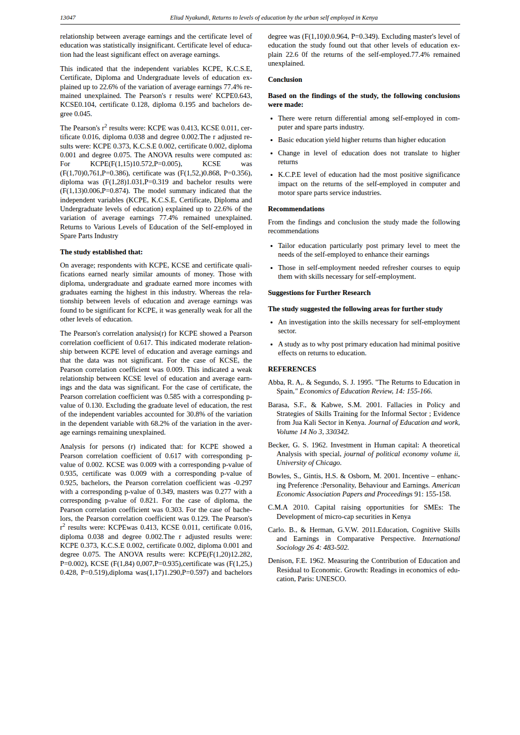13047 Eliud Nyakundi, Returns to levels of education by the urban self employed in Kenya
relationship between average earnings and the certificate level of education was statistically insignificant. Certificate level of education had the least significant effect on average earnings.
This indicated that the independent variables KCPE, K.C.S.E, Certificate, Diploma and Undergraduate levels of education explained up to 22.6% of the variation of average earnings 77.4% remained unexplained. The Pearson's r results were' KCPE0.643, KCSE0.104, certificate 0.128, diploma 0.195 and bachelors degree 0.045.
The Pearson's r2 results were: KCPE was 0.413, KCSE 0.011, certificate 0.016, diploma 0.038 and degree 0.002.The r adjusted results were: KCPE 0.373, K.C.S.E 0.002, certificate 0.002, diploma 0.001 and degree 0.075. The ANOVA results were computed as: For KCPE(F(1,15)10.572,P=0.005), KCSE was (F(1,70)0,761,P=0.386), certificate was (F(1,52,)0.868, P=0.356), diploma was (F(1,28)1.031,P=0.319 and bachelor results were (F(1,13)0.006,P=0.874). The model summary indicated that the independent variables (KCPE, K.C.S.E, Certificate, Diploma and Undergraduate levels of education) explained up to 22.6% of the variation of average earnings 77.4% remained unexplained. Returns to Various Levels of Education of the Self-employed in Spare Parts Industry
The study established that:
On average; respondents with KCPE, KCSE and certificate qualifications earned nearly similar amounts of money. Those with diploma, undergraduate and graduate earned more incomes with graduates earning the highest in this industry. Whereas the relationship between levels of education and average earnings was found to be significant for KCPE, it was generally weak for all the other levels of education.
The Pearson's correlation analysis(r) for KCPE showed a Pearson correlation coefficient of 0.617. This indicated moderate relationship between KCPE level of education and average earnings and that the data was not significant. For the case of KCSE, the Pearson correlation coefficient was 0.009. This indicated a weak relationship between KCSE level of education and average earnings and the data was significant. For the case of certificate, the Pearson correlation coefficient was 0.585 with a corresponding p-value of 0.130. Excluding the graduate level of education, the rest of the independent variables accounted for 30.8% of the variation in the dependent variable with 68.2% of the variation in the average earnings remaining unexplained.
Analysis for persons (r) indicated that: for KCPE showed a Pearson correlation coefficient of 0.617 with corresponding p-value of 0.002. KCSE was 0.009 with a corresponding p-value of 0.935, certificate was 0.009 with a corresponding p-value of 0.925, bachelors, the Pearson correlation coefficient was -0.297 with a corresponding p-value of 0.349, masters was 0.277 with a corresponding p-value of 0.821. For the case of diploma, the Pearson correlation coefficient was 0.303. For the case of bachelors, the Pearson correlation coefficient was 0.129. The Pearson's r2 results were: KCPEwas 0.413, KCSE 0.011, certificate 0.016, diploma 0.038 and degree 0.002.The r adjusted results were: KCPE 0.373, K.C.S.E 0.002, certificate 0.002, diploma 0.001 and degree 0.075. The ANOVA results were: KCPE(F(1,20)12.282, P=0.002), KCSE (F(1,84) 0,007,P=0.935),certificate was (F(1,25,) 0.428, P=0.519),diploma was(1,17)1.290,P=0.597) and bachelors degree was (F(1,10)0.0.964, P=0.349). Excluding master's level of education the study found out that other levels of education explain 22.6 0f the returns of the self-employed.77.4% remained unexplained.
Conclusion
Based on the findings of the study, the following conclusions were made:
There were return differential among self-employed in computer and spare parts industry.
Basic education yield higher returns than higher education
Change in level of education does not translate to higher returns
K.C.P.E level of education had the most positive significance impact on the returns of the self-employed in computer and motor spare parts service industries.
Recommendations
From the findings and conclusion the study made the following recommendations
Tailor education particularly post primary level to meet the needs of the self-employed to enhance their earnings
Those in self-employment needed refresher courses to equip them with skills necessary for self-employment.
Suggestions for Further Research
The study suggested the following areas for further study
An investigation into the skills necessary for self-employment sector.
A study as to why post primary education had minimal positive effects on returns to education.
REFERENCES
Abba, R. A,. & Segundo, S. J. 1995. "The Returns to Education in Spain," Economics of Education Review, 14: 155-166.
Barasa, S.F., & Kabwe, S.M. 2001. Fallacies in Policy and Strategies of Skills Training for the Informal Sector ; Evidence from Jua Kali Sector in Kenya. Journal of Education and work, Volume 14 No 3, 330342.
Becker, G. S. 1962. Investment in Human capital: A theoretical Analysis with special, journal of political economy volume ii, University of Chicago.
Bowles, S., Gintis, H.S. & Osborn, M. 2001. Incentive – enhancing Preference :Personality, Behaviour and Earnings. American Economic Association Papers and Proceedings 91: 155-158.
C.M.A 2010. Capital raising opportunities for SMEs: The Development of micro-cap securities in Kenya
Carlo. B., & Herman, G.V.W. 2011.Education, Cognitive Skills and Earnings in Comparative Perspective. International Sociology 26 4: 483-502.
Denison, F.E. 1962. Measuring the Contribution of Education and Residual to Economic. Growth: Readings in economics of education, Paris: UNESCO.